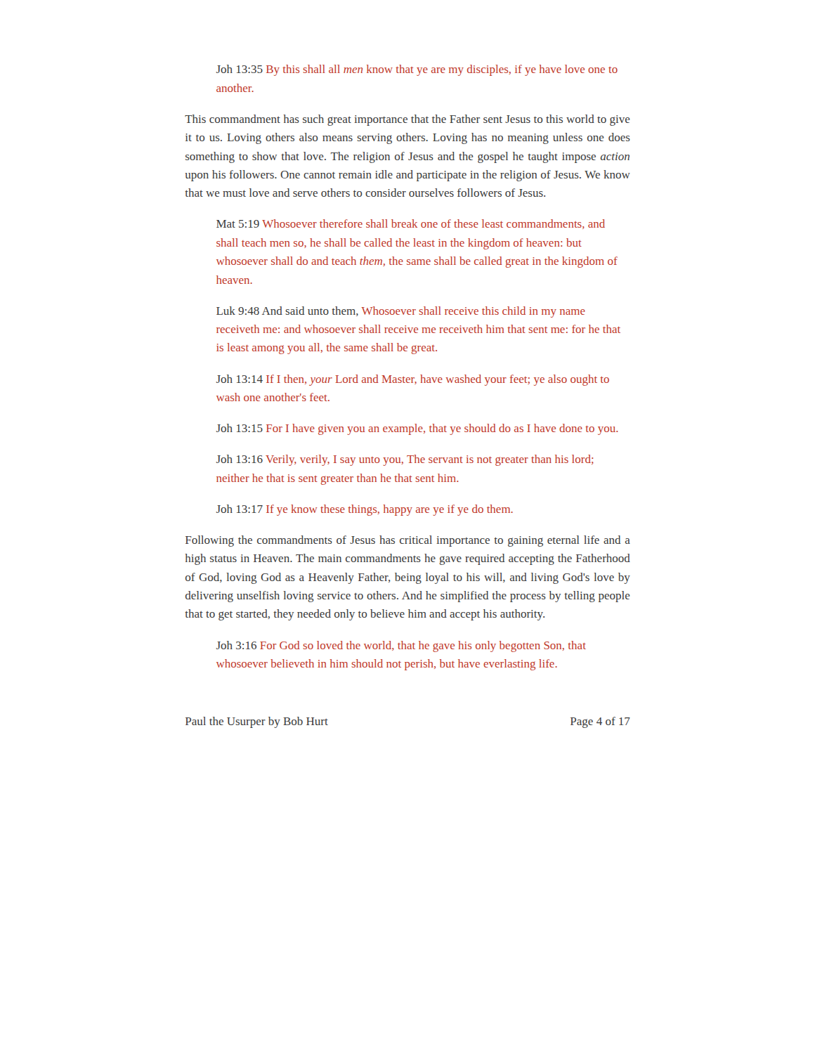Joh 13:35 By this shall all men know that ye are my disciples, if ye have love one to another.
This commandment has such great importance that the Father sent Jesus to this world to give it to us. Loving others also means serving others. Loving has no meaning unless one does something to show that love. The religion of Jesus and the gospel he taught impose action upon his followers. One cannot remain idle and participate in the religion of Jesus. We know that we must love and serve others to consider ourselves followers of Jesus.
Mat 5:19 Whosoever therefore shall break one of these least commandments, and shall teach men so, he shall be called the least in the kingdom of heaven: but whosoever shall do and teach them, the same shall be called great in the kingdom of heaven.
Luk 9:48 And said unto them, Whosoever shall receive this child in my name receiveth me: and whosoever shall receive me receiveth him that sent me: for he that is least among you all, the same shall be great.
Joh 13:14 If I then, your Lord and Master, have washed your feet; ye also ought to wash one another's feet.
Joh 13:15 For I have given you an example, that ye should do as I have done to you.
Joh 13:16 Verily, verily, I say unto you, The servant is not greater than his lord; neither he that is sent greater than he that sent him.
Joh 13:17 If ye know these things, happy are ye if ye do them.
Following the commandments of Jesus has critical importance to gaining eternal life and a high status in Heaven. The main commandments he gave required accepting the Fatherhood of God, loving God as a Heavenly Father, being loyal to his will, and living God's love by delivering unselfish loving service to others. And he simplified the process by telling people that to get started, they needed only to believe him and accept his authority.
Joh 3:16 For God so loved the world, that he gave his only begotten Son, that whosoever believeth in him should not perish, but have everlasting life.
Paul the Usurper by Bob Hurt Page 4 of 17